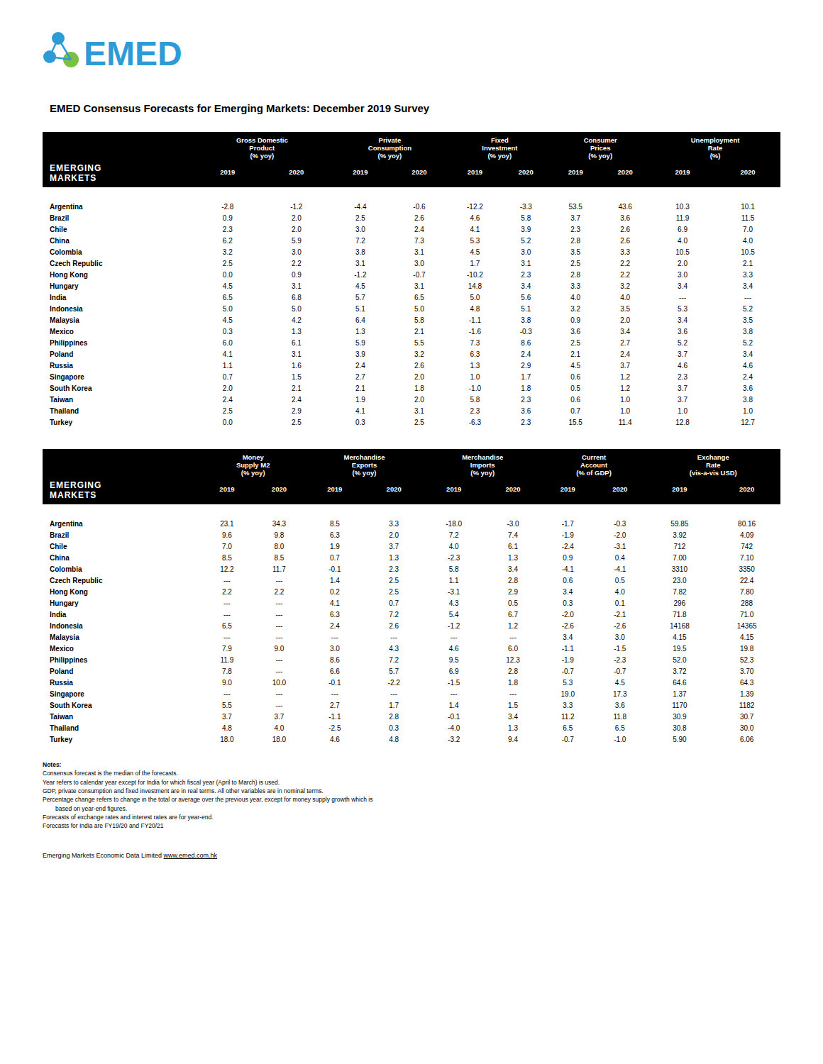EMED
EMED Consensus Forecasts for Emerging Markets: December 2019 Survey
| EMERGING MARKETS | Gross Domestic Product (% yoy) | Private Consumption (% yoy) | Fixed Investment (% yoy) | Consumer Prices (% yoy) | Unemployment Rate (%) |
| --- | --- | --- | --- | --- | --- |
| 2019 | 2020 | 2019 | 2020 | 2019 | 2020 | 2019 | 2020 | 2019 | 2020 |
| Argentina | -2.8 | -1.2 | -4.4 | -0.6 | -12.2 | -3.3 | 53.5 | 43.6 | 10.3 | 10.1 |
| Brazil | 0.9 | 2.0 | 2.5 | 2.6 | 4.6 | 5.8 | 3.7 | 3.6 | 11.9 | 11.5 |
| Chile | 2.3 | 2.0 | 3.0 | 2.4 | 4.1 | 3.9 | 2.3 | 2.6 | 6.9 | 7.0 |
| China | 6.2 | 5.9 | 7.2 | 7.3 | 5.3 | 5.2 | 2.8 | 2.6 | 4.0 | 4.0 |
| Colombia | 3.2 | 3.0 | 3.8 | 3.1 | 4.5 | 3.0 | 3.5 | 3.3 | 10.5 | 10.5 |
| Czech Republic | 2.5 | 2.2 | 3.1 | 3.0 | 1.7 | 3.1 | 2.5 | 2.2 | 2.0 | 2.1 |
| Hong Kong | 0.0 | 0.9 | -1.2 | -0.7 | -10.2 | 2.3 | 2.8 | 2.2 | 3.0 | 3.3 |
| Hungary | 4.5 | 3.1 | 4.5 | 3.1 | 14.8 | 3.4 | 3.3 | 3.2 | 3.4 | 3.4 |
| India | 6.5 | 6.8 | 5.7 | 6.5 | 5.0 | 5.6 | 4.0 | 4.0 | --- | --- |
| Indonesia | 5.0 | 5.0 | 5.1 | 5.0 | 4.8 | 5.1 | 3.2 | 3.5 | 5.3 | 5.2 |
| Malaysia | 4.5 | 4.2 | 6.4 | 5.8 | -1.1 | 3.8 | 0.9 | 2.0 | 3.4 | 3.5 |
| Mexico | 0.3 | 1.3 | 1.3 | 2.1 | -1.6 | -0.3 | 3.6 | 3.4 | 3.6 | 3.8 |
| Philippines | 6.0 | 6.1 | 5.9 | 5.5 | 7.3 | 8.6 | 2.5 | 2.7 | 5.2 | 5.2 |
| Poland | 4.1 | 3.1 | 3.9 | 3.2 | 6.3 | 2.4 | 2.1 | 2.4 | 3.7 | 3.4 |
| Russia | 1.1 | 1.6 | 2.4 | 2.6 | 1.3 | 2.9 | 4.5 | 3.7 | 4.6 | 4.6 |
| Singapore | 0.7 | 1.5 | 2.7 | 2.0 | 1.0 | 1.7 | 0.6 | 1.2 | 2.3 | 2.4 |
| South Korea | 2.0 | 2.1 | 2.1 | 1.8 | -1.0 | 1.8 | 0.5 | 1.2 | 3.7 | 3.6 |
| Taiwan | 2.4 | 2.4 | 1.9 | 2.0 | 5.8 | 2.3 | 0.6 | 1.0 | 3.7 | 3.8 |
| Thailand | 2.5 | 2.9 | 4.1 | 3.1 | 2.3 | 3.6 | 0.7 | 1.0 | 1.0 | 1.0 |
| Turkey | 0.0 | 2.5 | 0.3 | 2.5 | -6.3 | 2.3 | 15.5 | 11.4 | 12.8 | 12.7 |
| EMERGING MARKETS | Money Supply M2 (% yoy) | Merchandise Exports (% yoy) | Merchandise Imports (% yoy) | Current Account (% of GDP) | Exchange Rate (vis-a-vis USD) |
| --- | --- | --- | --- | --- | --- |
| 2019 | 2020 | 2019 | 2020 | 2019 | 2020 | 2019 | 2020 | 2019 | 2020 |
| Argentina | 23.1 | 34.3 | 8.5 | 3.3 | -18.0 | -3.0 | -1.7 | -0.3 | 59.85 | 80.16 |
| Brazil | 9.6 | 9.8 | 6.3 | 2.0 | 7.2 | 7.4 | -1.9 | -2.0 | 3.92 | 4.09 |
| Chile | 7.0 | 8.0 | 1.9 | 3.7 | 4.0 | 6.1 | -2.4 | -3.1 | 712 | 742 |
| China | 8.5 | 8.5 | 0.7 | 1.3 | -2.3 | 1.3 | 0.9 | 0.4 | 7.00 | 7.10 |
| Colombia | 12.2 | 11.7 | -0.1 | 2.3 | 5.8 | 3.4 | -4.1 | -4.1 | 3310 | 3350 |
| Czech Republic | --- | --- | 1.4 | 2.5 | 1.1 | 2.8 | 0.6 | 0.5 | 23.0 | 22.4 |
| Hong Kong | 2.2 | 2.2 | 0.2 | 2.5 | -3.1 | 2.9 | 3.4 | 4.0 | 7.82 | 7.80 |
| Hungary | --- | --- | 4.1 | 0.7 | 4.3 | 0.5 | 0.3 | 0.1 | 296 | 288 |
| India | --- | --- | 6.3 | 7.2 | 5.4 | 6.7 | -2.0 | -2.1 | 71.8 | 71.0 |
| Indonesia | 6.5 | --- | 2.4 | 2.6 | -1.2 | 1.2 | -2.6 | -2.6 | 14168 | 14365 |
| Malaysia | --- | --- | --- | --- | --- | --- | 3.4 | 3.0 | 4.15 | 4.15 |
| Mexico | 7.9 | 9.0 | 3.0 | 4.3 | 4.6 | 6.0 | -1.1 | -1.5 | 19.5 | 19.8 |
| Philippines | 11.9 | --- | 8.6 | 7.2 | 9.5 | 12.3 | -1.9 | -2.3 | 52.0 | 52.3 |
| Poland | 7.8 | --- | 6.6 | 5.7 | 6.9 | 2.8 | -0.7 | -0.7 | 3.72 | 3.70 |
| Russia | 9.0 | 10.0 | -0.1 | -2.2 | -1.5 | 1.8 | 5.3 | 4.5 | 64.6 | 64.3 |
| Singapore | --- | --- | --- | --- | --- | --- | 19.0 | 17.3 | 1.37 | 1.39 |
| South Korea | 5.5 | --- | 2.7 | 1.7 | 1.4 | 1.5 | 3.3 | 3.6 | 1170 | 1182 |
| Taiwan | 3.7 | 3.7 | -1.1 | 2.8 | -0.1 | 3.4 | 11.2 | 11.8 | 30.9 | 30.7 |
| Thailand | 4.8 | 4.0 | -2.5 | 0.3 | -4.0 | 1.3 | 6.5 | 6.5 | 30.8 | 30.0 |
| Turkey | 18.0 | 18.0 | 4.6 | 4.8 | -3.2 | 9.4 | -0.7 | -1.0 | 5.90 | 6.06 |
Notes:
Consensus forecast is the median of the forecasts.
Year refers to calendar year except for India for which fiscal year (April to March) is used.
GDP, private consumption and fixed investment are in real terms. All other variables are in nominal terms.
Percentage change refers to change in the total or average over the previous year, except for money supply growth which is
based on year-end figures.
Forecasts of exchange rates and interest rates are for year-end.
Forecasts for India are FY19/20 and FY20/21
Emerging Markets Economic Data Limited www.emed.com.hk